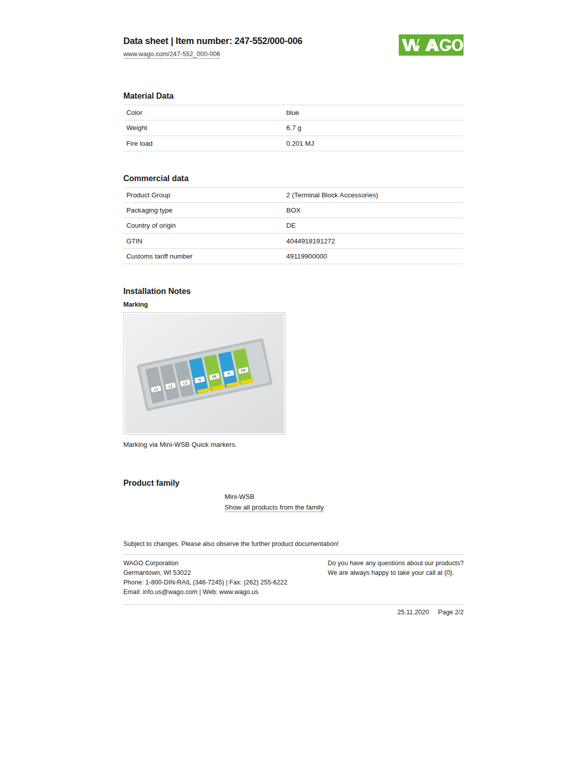Data sheet | Item number: 247-552/000-006
www.wago.com/247-552_000-006
Material Data
| Color | blue |
| Weight | 6.7 g |
| Fire load | 0.201 MJ |
Commercial data
| Product Group | 2 (Terminal Block Accessories) |
| Packaging type | BOX |
| Country of origin | DE |
| GTIN | 4044918191272 |
| Customs tariff number | 49119900000 |
Installation Notes
Marking
Marking via Mini-WSB Quick markers.
Product family
Mini-WSB
Show all products from the family
Subject to changes. Please also observe the further product documentation!
WAGO Corporation
Germantown, WI 53022
Phone: 1-800-DIN-RAIL (346-7245) | Fax: (262) 255-6222
Email: info.us@wago.com | Web: www.wago.us
Do you have any questions about our products?
We are always happy to take your call at {0}.
25.11.2020 Page 2/2